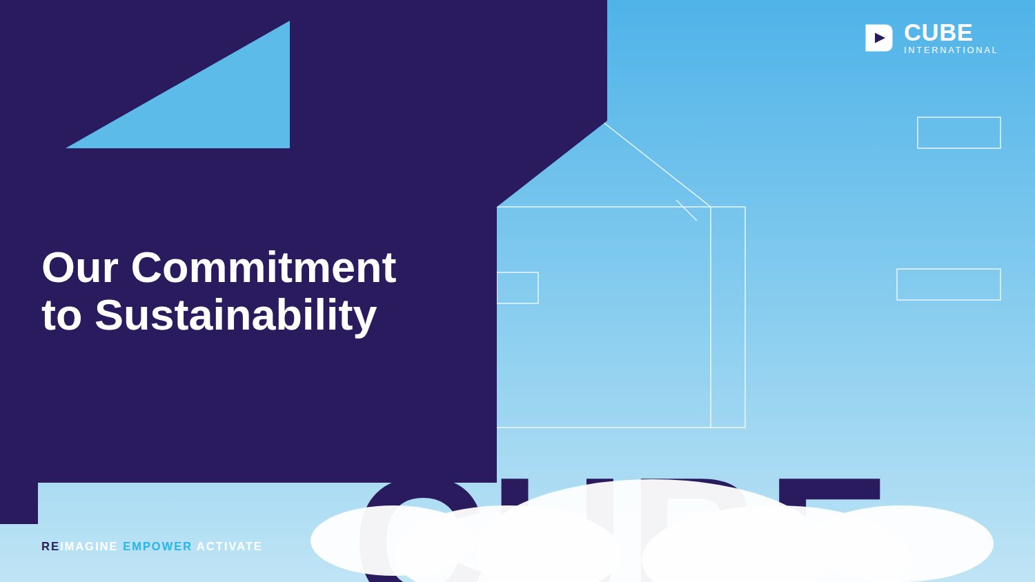CUBE
CUBE INTERNATIONAL
Our Commitment
to Sustainability
RE IMAGINE EMPOWER ACTIVATE